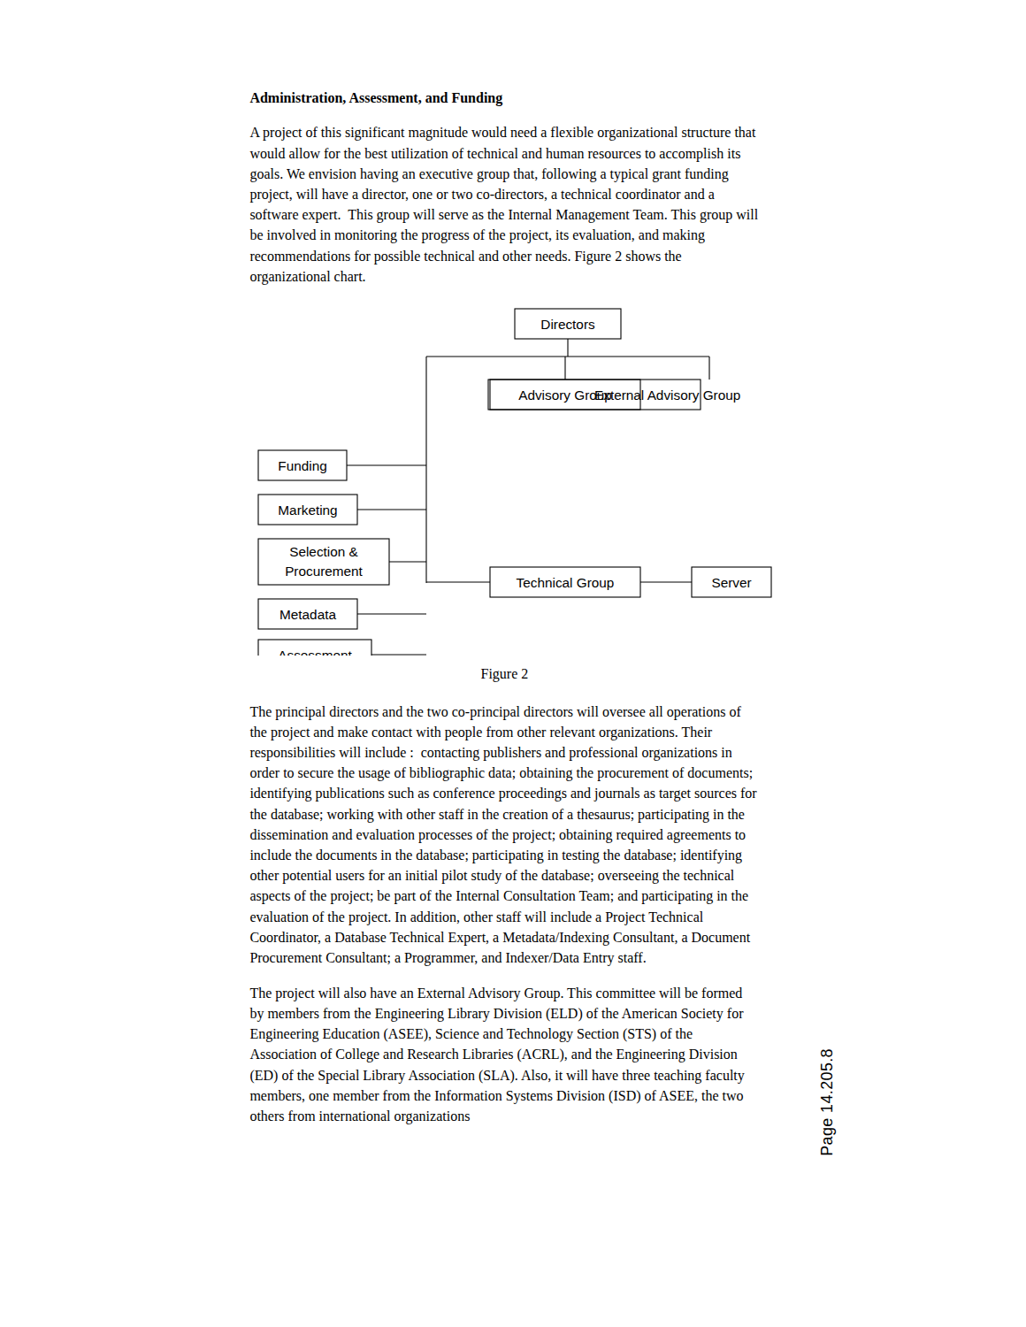Administration, Assessment, and Funding
A project of this significant magnitude would need a flexible organizational structure that would allow for the best utilization of technical and human resources to accomplish its goals. We envision having an executive group that, following a typical grant funding project, will have a director, one or two co-directors, a technical coordinator and a software expert. This group will serve as the Internal Management Team. This group will be involved in monitoring the progress of the project, its evaluation, and making recommendations for possible technical and other needs. Figure 2 shows the organizational chart.
Directors Advisory Group External Advisory Group Funding Marketing Selection & Procurement Metadata Assessment Technical Group Server
Figure 2
The principal directors and the two co-principal directors will oversee all operations of the project and make contact with people from other relevant organizations. Their responsibilities will include : contacting publishers and professional organizations in order to secure the usage of bibliographic data; obtaining the procurement of documents; identifying publications such as conference proceedings and journals as target sources for the database; working with other staff in the creation of a thesaurus; participating in the dissemination and evaluation processes of the project; obtaining required agreements to include the documents in the database; participating in testing the database; identifying other potential users for an initial pilot study of the database; overseeing the technical aspects of the project; be part of the Internal Consultation Team; and participating in the evaluation of the project. In addition, other staff will include a Project Technical Coordinator, a Database Technical Expert, a Metadata/Indexing Consultant, a Document Procurement Consultant; a Programmer, and Indexer/Data Entry staff.
The project will also have an External Advisory Group. This committee will be formed by members from the Engineering Library Division (ELD) of the American Society for Engineering Education (ASEE), Science and Technology Section (STS) of the Association of College and Research Libraries (ACRL), and the Engineering Division (ED) of the Special Library Association (SLA). Also, it will have three teaching faculty members, one member from the Information Systems Division (ISD) of ASEE, the two others from international organizations
Page 14.205.8